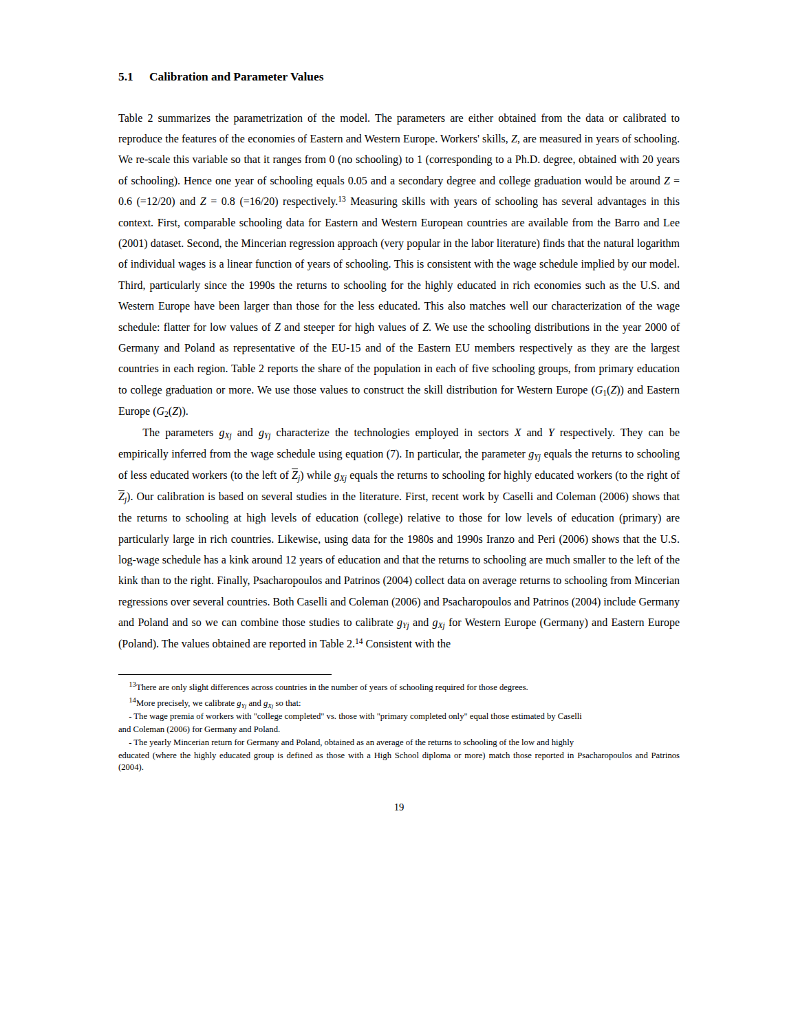5.1 Calibration and Parameter Values
Table 2 summarizes the parametrization of the model. The parameters are either obtained from the data or calibrated to reproduce the features of the economies of Eastern and Western Europe. Workers' skills, Z, are measured in years of schooling. We re-scale this variable so that it ranges from 0 (no schooling) to 1 (corresponding to a Ph.D. degree, obtained with 20 years of schooling). Hence one year of schooling equals 0.05 and a secondary degree and college graduation would be around Z = 0.6 (=12/20) and Z = 0.8 (=16/20) respectively.13 Measuring skills with years of schooling has several advantages in this context. First, comparable schooling data for Eastern and Western European countries are available from the Barro and Lee (2001) dataset. Second, the Mincerian regression approach (very popular in the labor literature) finds that the natural logarithm of individual wages is a linear function of years of schooling. This is consistent with the wage schedule implied by our model. Third, particularly since the 1990s the returns to schooling for the highly educated in rich economies such as the U.S. and Western Europe have been larger than those for the less educated. This also matches well our characterization of the wage schedule: flatter for low values of Z and steeper for high values of Z. We use the schooling distributions in the year 2000 of Germany and Poland as representative of the EU-15 and of the Eastern EU members respectively as they are the largest countries in each region. Table 2 reports the share of the population in each of five schooling groups, from primary education to college graduation or more. We use those values to construct the skill distribution for Western Europe (G1(Z)) and Eastern Europe (G2(Z)).
The parameters gXj and gYj characterize the technologies employed in sectors X and Y respectively. They can be empirically inferred from the wage schedule using equation (7). In particular, the parameter gYj equals the returns to schooling of less educated workers (to the left of Zj) while gXj equals the returns to schooling for highly educated workers (to the right of Zj). Our calibration is based on several studies in the literature. First, recent work by Caselli and Coleman (2006) shows that the returns to schooling at high levels of education (college) relative to those for low levels of education (primary) are particularly large in rich countries. Likewise, using data for the 1980s and 1990s Iranzo and Peri (2006) shows that the U.S. log-wage schedule has a kink around 12 years of education and that the returns to schooling are much smaller to the left of the kink than to the right. Finally, Psacharopoulos and Patrinos (2004) collect data on average returns to schooling from Mincerian regressions over several countries. Both Caselli and Coleman (2006) and Psacharopoulos and Patrinos (2004) include Germany and Poland and so we can combine those studies to calibrate gYj and gXj for Western Europe (Germany) and Eastern Europe (Poland). The values obtained are reported in Table 2.14 Consistent with the
13 There are only slight differences across countries in the number of years of schooling required for those degrees.
14 More precisely, we calibrate gYj and gXj so that:
- The wage premia of workers with "college completed" vs. those with "primary completed only" equal those estimated by Caselli
and Coleman (2006) for Germany and Poland.
- The yearly Mincerian return for Germany and Poland, obtained as an average of the returns to schooling of the low and highly
educated (where the highly educated group is defined as those with a High School diploma or more) match those reported in Psacharopoulos and Patrinos (2004).
19